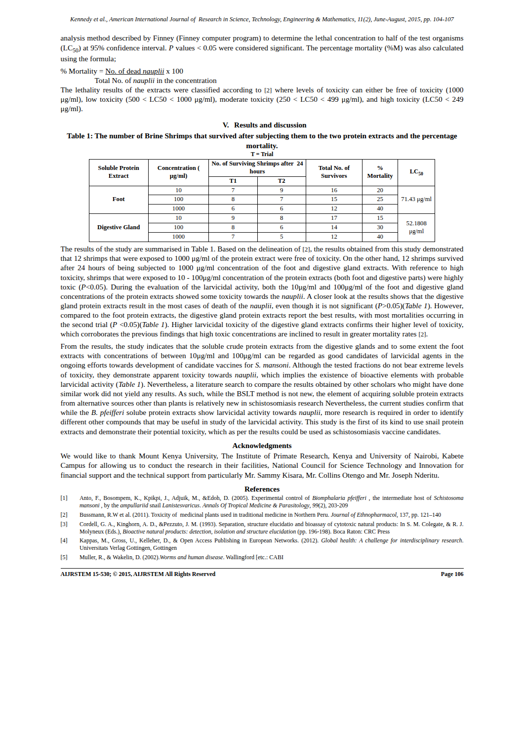Kennedy et al., American International Journal of Research in Science, Technology, Engineering & Mathematics, 11(2), June-August, 2015, pp. 104-107
analysis method described by Finney (Finney computer program) to determine the lethal concentration to half of the test organisms (LC50) at 95% confidence interval. P values < 0.05 were considered significant. The percentage mortality (%M) was also calculated using the formula;
% Mortality = No. of dead nauplii x 100
Total No. of nauplii in the concentration
The lethality results of the extracts were classified according to [2] where levels of toxicity can either be free of toxicity (1000 μg/ml), low toxicity (500 < LC50 < 1000 μg/ml), moderate toxicity (250 < LC50 < 499 μg/ml), and high toxicity (LC50 < 249 μg/ml).
V. Results and discussion
Table 1: The number of Brine Shrimps that survived after subjecting them to the two protein extracts and the percentage mortality.
T = Trial
| Soluble Protein Extract | Concentration ( μg/ml) | No. of Surviving Shrimps after 24 hours | Total No. of Survivors | % Mortality | LC 50 |
| --- | --- | --- | --- | --- | --- |
| T1 | T2 |
| Foot | 10 | 7 | 9 | 16 | 20 | 71.43 μg/ml |
| 100 | 8 | 7 | 15 | 25 |
| 1000 | 6 | 6 | 12 | 40 |
| Digestive Gland | 10 | 9 | 8 | 17 | 15 | 52.1808 μg/ml |
| 100 | 8 | 6 | 14 | 30 |
| 1000 | 7 | 5 | 12 | 40 |
The results of the study are summarised in Table 1. Based on the delineation of [2], the results obtained from this study demonstrated that 12 shrimps that were exposed to 1000 μg/ml of the protein extract were free of toxicity. On the other hand, 12 shrimps survived after 24 hours of being subjected to 1000 μg/ml concentration of the foot and digestive gland extracts. With reference to high toxicity, shrimps that were exposed to 10 - 100μg/ml concentration of the protein extracts (both foot and digestive parts) were highly toxic (P<0.05). During the evaluation of the larvicidal activity, both the 10μg/ml and 100μg/ml of the foot and digestive gland concentrations of the protein extracts showed some toxicity towards the nauplii. A closer look at the results shows that the digestive gland protein extracts result in the most cases of death of the nauplii, even though it is not significant (P>0.05)(Table 1). However, compared to the foot protein extracts, the digestive gland protein extracts report the best results, with most mortalities occurring in the second trial (P <0.05)(Table 1). Higher larvicidal toxicity of the digestive gland extracts confirms their higher level of toxicity, which corroborates the previous findings that high toxic concentrations are inclined to result in greater mortality rates [2].
From the results, the study indicates that the soluble crude protein extracts from the digestive glands and to some extent the foot extracts with concentrations of between 10μg/ml and 100μg/ml can be regarded as good candidates of larvicidal agents in the ongoing efforts towards development of candidate vaccines for S. mansoni. Although the tested fractions do not bear extreme levels of toxicity, they demonstrate apparent toxicity towards nauplii, which implies the existence of bioactive elements with probable larvicidal activity (Table 1). Nevertheless, a literature search to compare the results obtained by other scholars who might have done similar work did not yield any results. As such, while the BSLT method is not new, the element of acquiring soluble protein extracts from alternative sources other than plants is relatively new in schistosomiasis research Nevertheless, the current studies confirm that while the B. pfeifferi solube protein extracts show larvicidal activity towards nauplii, more research is required in order to identify different other compounds that may be useful in study of the larvicidal activity. This study is the first of its kind to use snail protein extracts and demonstrate their potential toxicity, which as per the results could be used as schistosomiasis vaccine candidates.
Acknowledgments
We would like to thank Mount Kenya University, The Institute of Primate Research, Kenya and University of Nairobi, Kabete Campus for allowing us to conduct the research in their facilities, National Council for Science Technology and Innovation for financial support and the technical support from particularly Mr. Sammy Kisara, Mr. Collins Otengo and Mr. Joseph Nderitu.
References
[1] Anto, F., Bosompem, K., Kpikpi, J., Adjuik, M., &Edoh, D. (2005). Experimental control of Biomphalaria pfeifferi , the intermediate host of Schistosoma mansoni , by the ampullariid snail Lanistesvaricus. Annals Of Tropical Medicine & Parasitology, 99(2), 203-209
[2] Bussmann, R.W et al. (2011). Toxicity of medicinal plants used in traditional medicine in Northern Peru. Journal of Ethnopharmacol, 137, pp. 121–140
[3] Cordell, G. A., Kinghorn, A. D., &Pezzuto, J. M. (1993). Separation, structure elucidatio and bioassay of cytotoxic natural products: In S. M. Colegate, & R. J. Molyneux (Eds.), Bioactive natural products: detection, isolation and structure elucidation (pp. 196-198). Boca Raton: CRC Press
[4] Kappas, M., Gross, U., Kelleher, D., & Open Access Publishing in European Networks. (2012). Global health: A challenge for interdisciplinary research. Universitats Verlag Gottingen, Gottingen
[5] Muller, R., & Wakelin, D. (2002).Worms and human disease. Wallingford [etc.: CABI
AIJRSTEM 15-530; © 2015, AIJRSTEM All Rights Reserved Page 106